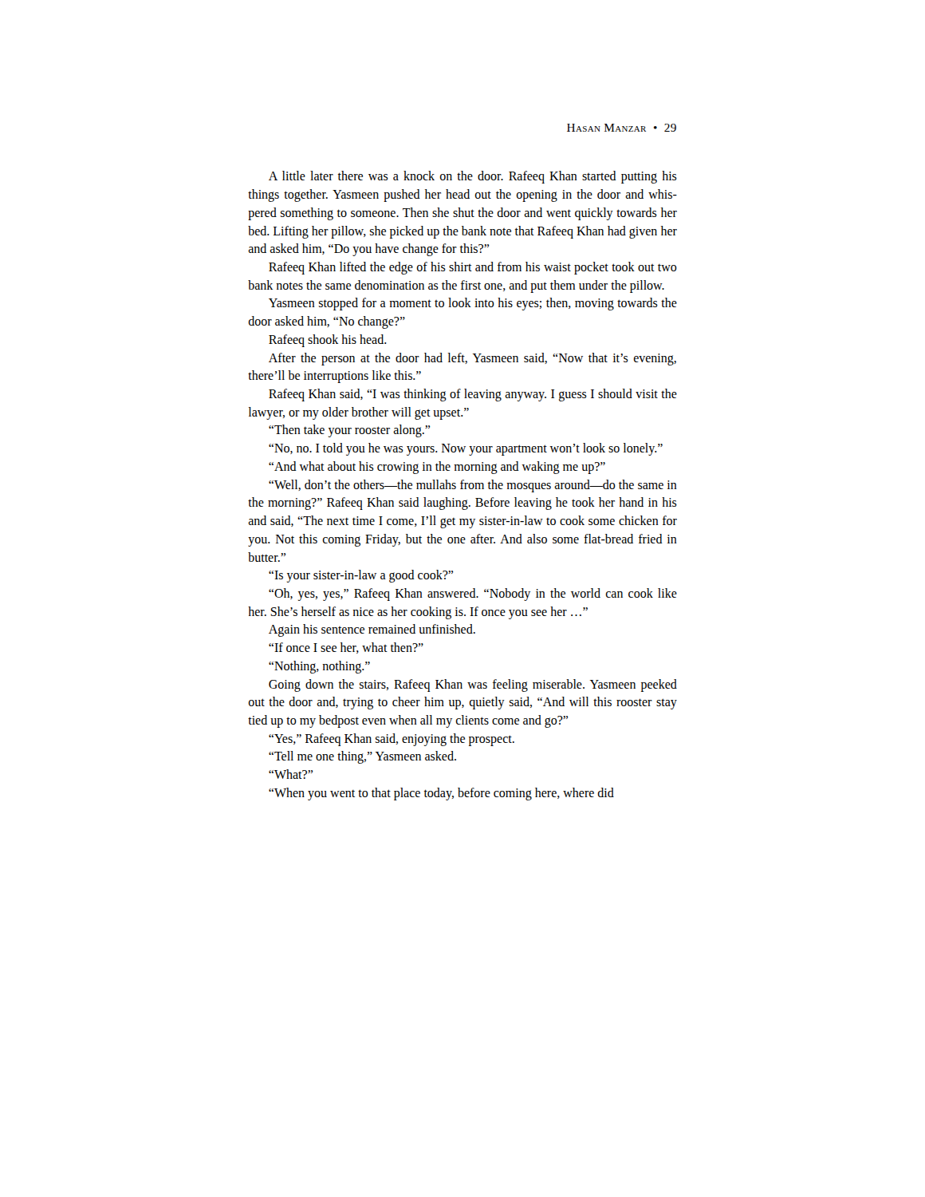Hasan Manzar • 29
A little later there was a knock on the door. Rafeeq Khan started putting his things together. Yasmeen pushed her head out the opening in the door and whispered something to someone. Then she shut the door and went quickly towards her bed. Lifting her pillow, she picked up the bank note that Rafeeq Khan had given her and asked him, “Do you have change for this?”
Rafeeq Khan lifted the edge of his shirt and from his waist pocket took out two bank notes the same denomination as the first one, and put them under the pillow.
Yasmeen stopped for a moment to look into his eyes; then, moving towards the door asked him, “No change?”
Rafeeq shook his head.
After the person at the door had left, Yasmeen said, “Now that it’s evening, there’ll be interruptions like this.”
Rafeeq Khan said, “I was thinking of leaving anyway. I guess I should visit the lawyer, or my older brother will get upset.”
“Then take your rooster along.”
“No, no. I told you he was yours. Now your apartment won’t look so lonely.”
“And what about his crowing in the morning and waking me up?”
“Well, don’t the others—the mullahs from the mosques around—do the same in the morning?” Rafeeq Khan said laughing. Before leaving he took her hand in his and said, “The next time I come, I’ll get my sister-in-law to cook some chicken for you. Not this coming Friday, but the one after. And also some flat-bread fried in butter.”
“Is your sister-in-law a good cook?”
“Oh, yes, yes,” Rafeeq Khan answered. “Nobody in the world can cook like her. She’s herself as nice as her cooking is. If once you see her …”
Again his sentence remained unfinished.
“If once I see her, what then?”
“Nothing, nothing.”
Going down the stairs, Rafeeq Khan was feeling miserable. Yasmeen peeked out the door and, trying to cheer him up, quietly said, “And will this rooster stay tied up to my bedpost even when all my clients come and go?”
“Yes,” Rafeeq Khan said, enjoying the prospect.
“Tell me one thing,” Yasmeen asked.
“What?”
“When you went to that place today, before coming here, where did